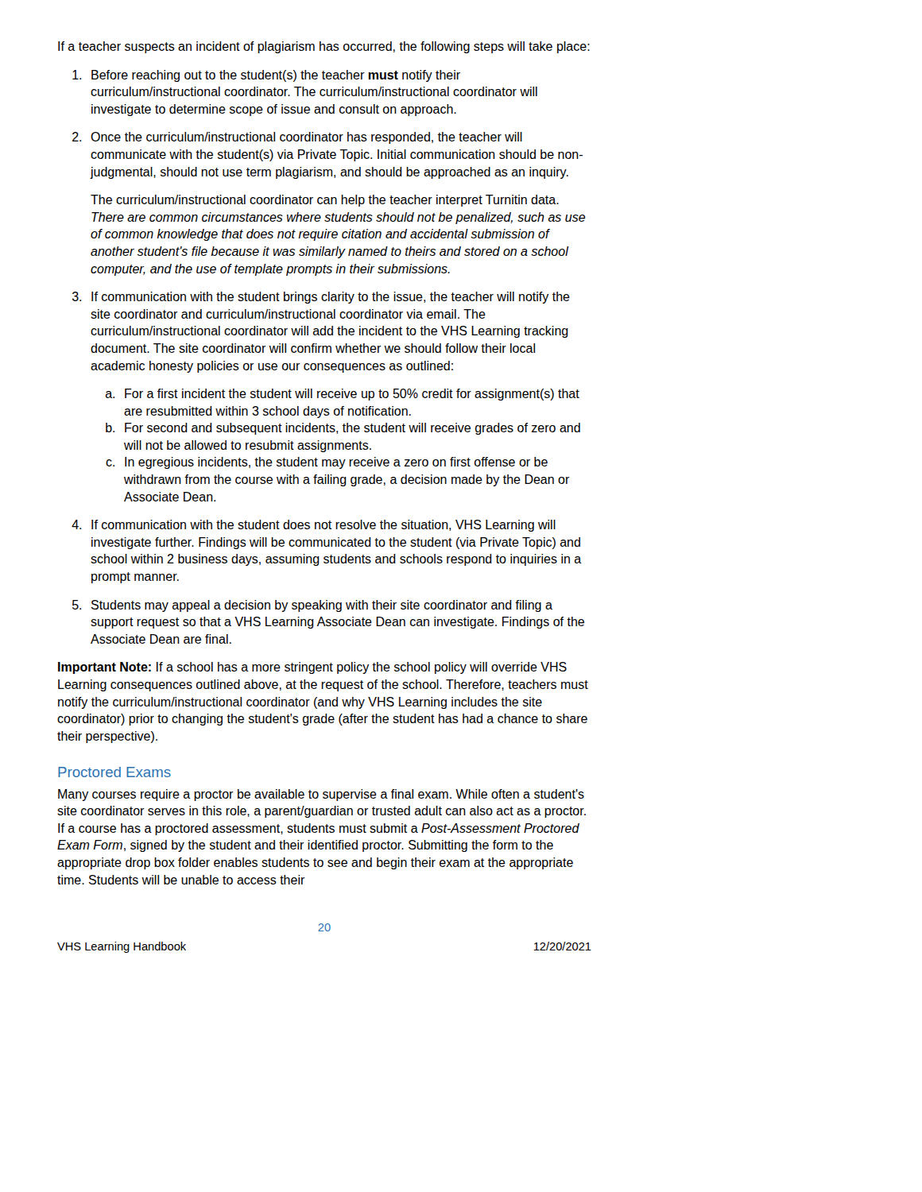If a teacher suspects an incident of plagiarism has occurred, the following steps will take place:
Before reaching out to the student(s) the teacher must notify their curriculum/instructional coordinator. The curriculum/instructional coordinator will investigate to determine scope of issue and consult on approach.
Once the curriculum/instructional coordinator has responded, the teacher will communicate with the student(s) via Private Topic. Initial communication should be non-judgmental, should not use term plagiarism, and should be approached as an inquiry.
The curriculum/instructional coordinator can help the teacher interpret Turnitin data. There are common circumstances where students should not be penalized, such as use of common knowledge that does not require citation and accidental submission of another student's file because it was similarly named to theirs and stored on a school computer, and the use of template prompts in their submissions.
If communication with the student brings clarity to the issue, the teacher will notify the site coordinator and curriculum/instructional coordinator via email. The curriculum/instructional coordinator will add the incident to the VHS Learning tracking document. The site coordinator will confirm whether we should follow their local academic honesty policies or use our consequences as outlined:
For a first incident the student will receive up to 50% credit for assignment(s) that are resubmitted within 3 school days of notification.
For second and subsequent incidents, the student will receive grades of zero and will not be allowed to resubmit assignments.
In egregious incidents, the student may receive a zero on first offense or be withdrawn from the course with a failing grade, a decision made by the Dean or Associate Dean.
If communication with the student does not resolve the situation, VHS Learning will investigate further. Findings will be communicated to the student (via Private Topic) and school within 2 business days, assuming students and schools respond to inquiries in a prompt manner.
Students may appeal a decision by speaking with their site coordinator and filing a support request so that a VHS Learning Associate Dean can investigate. Findings of the Associate Dean are final.
Important Note: If a school has a more stringent policy the school policy will override VHS Learning consequences outlined above, at the request of the school. Therefore, teachers must notify the curriculum/instructional coordinator (and why VHS Learning includes the site coordinator) prior to changing the student's grade (after the student has had a chance to share their perspective).
Proctored Exams
Many courses require a proctor be available to supervise a final exam. While often a student's site coordinator serves in this role, a parent/guardian or trusted adult can also act as a proctor. If a course has a proctored assessment, students must submit a Post-Assessment Proctored Exam Form, signed by the student and their identified proctor. Submitting the form to the appropriate drop box folder enables students to see and begin their exam at the appropriate time. Students will be unable to access their
20
VHS Learning Handbook 12/20/2021